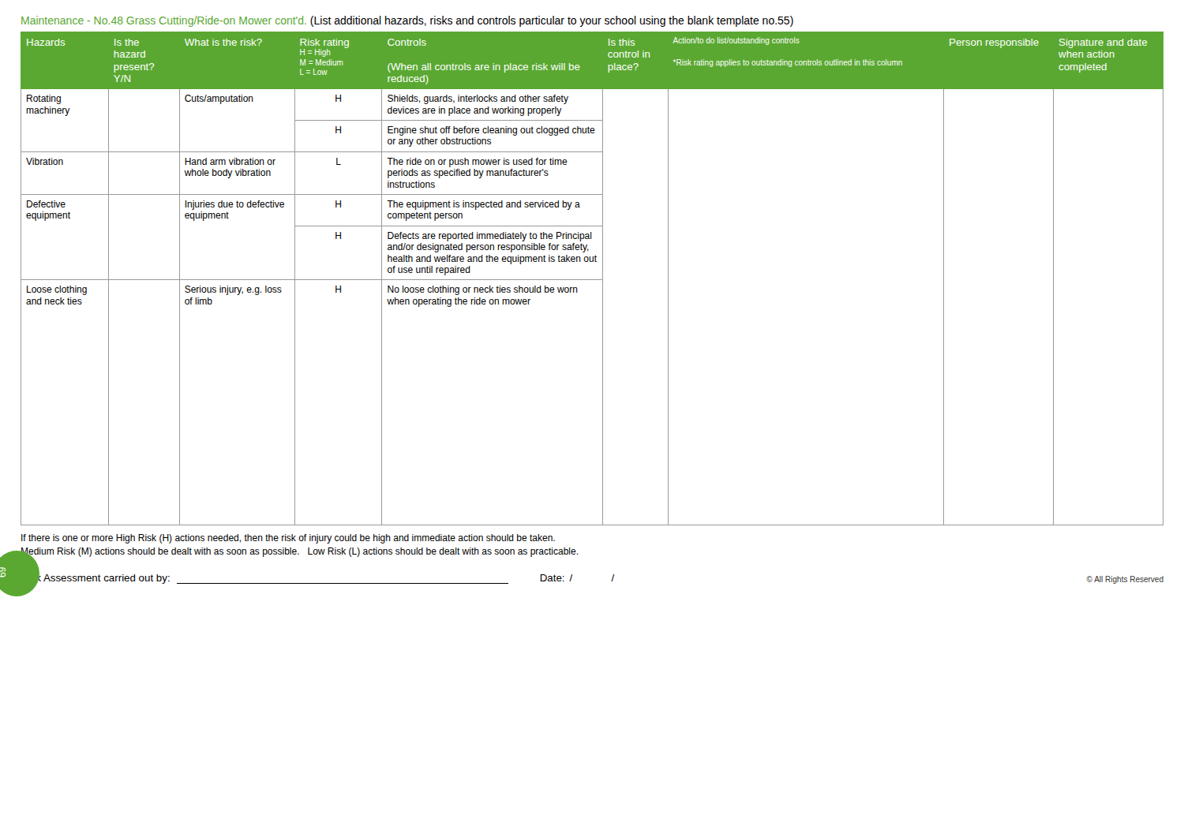Maintenance - No.48 Grass Cutting/Ride-on Mower cont'd. (List additional hazards, risks and controls particular to your school using the blank template no.55)
| Hazards | Is the hazard present? Y/N | What is the risk? | Risk rating H = High M = Medium L = Low | Controls (When all controls are in place risk will be reduced) | Is this control in place? | Action/to do list/outstanding controls *Risk rating applies to outstanding controls outlined in this column | Person responsible | Signature and date when action completed |
| --- | --- | --- | --- | --- | --- | --- | --- | --- |
| Rotating machinery | | Cuts/amputation | H | Shields, guards, interlocks and other safety devices are in place and working properly | | | | |
| H | Engine shut off before cleaning out clogged chute or any other obstructions |
| Vibration | | Hand arm vibration or whole body vibration | L | The ride on or push mower is used for time periods as specified by manufacturer's instructions |
| Defective equipment | | Injuries due to defective equipment | H | The equipment is inspected and serviced by a competent person |
| H | Defects are reported immediately to the Principal and/or designated person responsible for safety, health and welfare and the equipment is taken out of use until repaired |
| Loose clothing and neck ties | | Serious injury, e.g. loss of limb | H | No loose clothing or neck ties should be worn when operating the ride on mower |
If there is one or more High Risk (H) actions needed, then the risk of injury could be high and immediate action should be taken.
Medium Risk (M) actions should be dealt with as soon as possible. Low Risk (L) actions should be dealt with as soon as practicable.
Risk Assessment carried out by: Date: / /
© All Rights Reserved
69